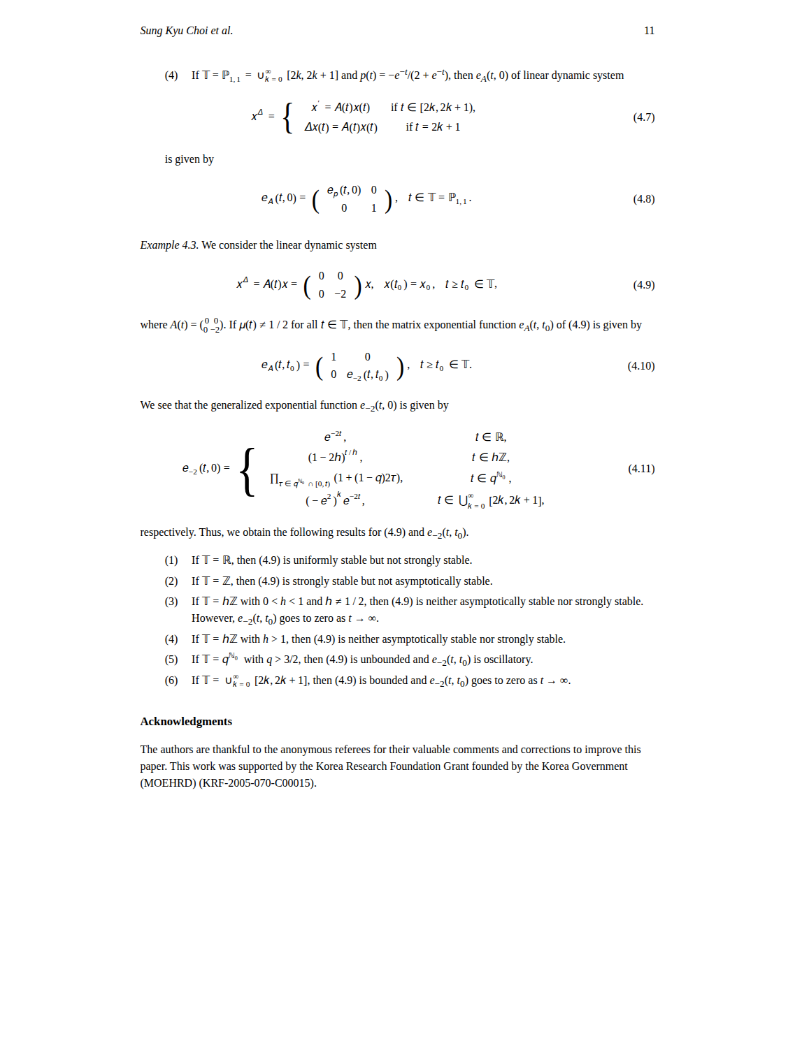Sung Kyu Choi et al. 11
(4) If 𝕋 = ℙ1,1 = ∪k=0∞[2k, 2k + 1] and p(t) = −e−t/(2 + e−t), then eA(t, 0) of linear dynamic system
xΔ= {
| x ′ = A ( t ) x ( t ) | if t ∈ [ 2 k , 2 k + 1 ) , |
| Δ x ( t ) = A ( t ) x ( t ) | if t = 2 k + 1 |
(4.7)
is given by
eA(t,0)= (
| e p ( t , 0 ) | 0 |
| 0 | 1 |
) , t∈𝕋=ℙ1,1.
(4.8)
Example 4.3. We consider the linear dynamic system
xΔ=A(t)x= (
| 0 | 0 |
| 0 | −2 |
) x, x(t0)=x0, t≥t0∈𝕋,
(4.9)
where A(t) = (0 0
0 −2). If μ(t)≠1/2 for all t∈𝕋, then the matrix exponential function eA(t, t0) of (4.9) is given by
eA(t,t0)= (
| 1 | 0 |
| 0 | e − 2 ( t , t 0 ) |
) , t≥t0∈𝕋.
(4.10)
We see that the generalized exponential function e−2(t, 0) is given by
e−2(t,0)= {
| e − 2 t , | t ∈ ℝ , |
| ( 1 − 2 h ) t / h , | t ∈ h ℤ , |
| ∏ τ ∈ q ℕ 0 ∩ [ 0 , t ) ( 1 + ( 1 − q ) 2 τ ) , | t ∈ q ℕ 0 , |
| ( − e 2 ) k e − 2 t , | t ∈ ⋃ k = 0 ∞ [ 2 k , 2 k + 1 ] , |
(4.11)
respectively. Thus, we obtain the following results for (4.9) and e−2(t, t0).
(1) If 𝕋=ℝ, then (4.9) is uniformly stable but not strongly stable.
(2) If 𝕋=ℤ, then (4.9) is strongly stable but not asymptotically stable.
(3) If 𝕋=hℤ with 0 < h < 1 and h≠1/2, then (4.9) is neither asymptotically stable nor strongly stable. However, e−2(t, t0) goes to zero as t → ∞.
(4) If 𝕋=hℤ with h > 1, then (4.9) is neither asymptotically stable nor strongly stable.
(5) If 𝕋=qℕ0 with q > 3/2, then (4.9) is unbounded and e−2(t, t0) is oscillatory.
(6) If 𝕋=∪k=0∞[2k,2k+1], then (4.9) is bounded and e−2(t, t0) goes to zero as t → ∞.
Acknowledgments
The authors are thankful to the anonymous referees for their valuable comments and corrections to improve this paper. This work was supported by the Korea Research Foundation Grant founded by the Korea Government (MOEHRD) (KRF-2005-070-C00015).